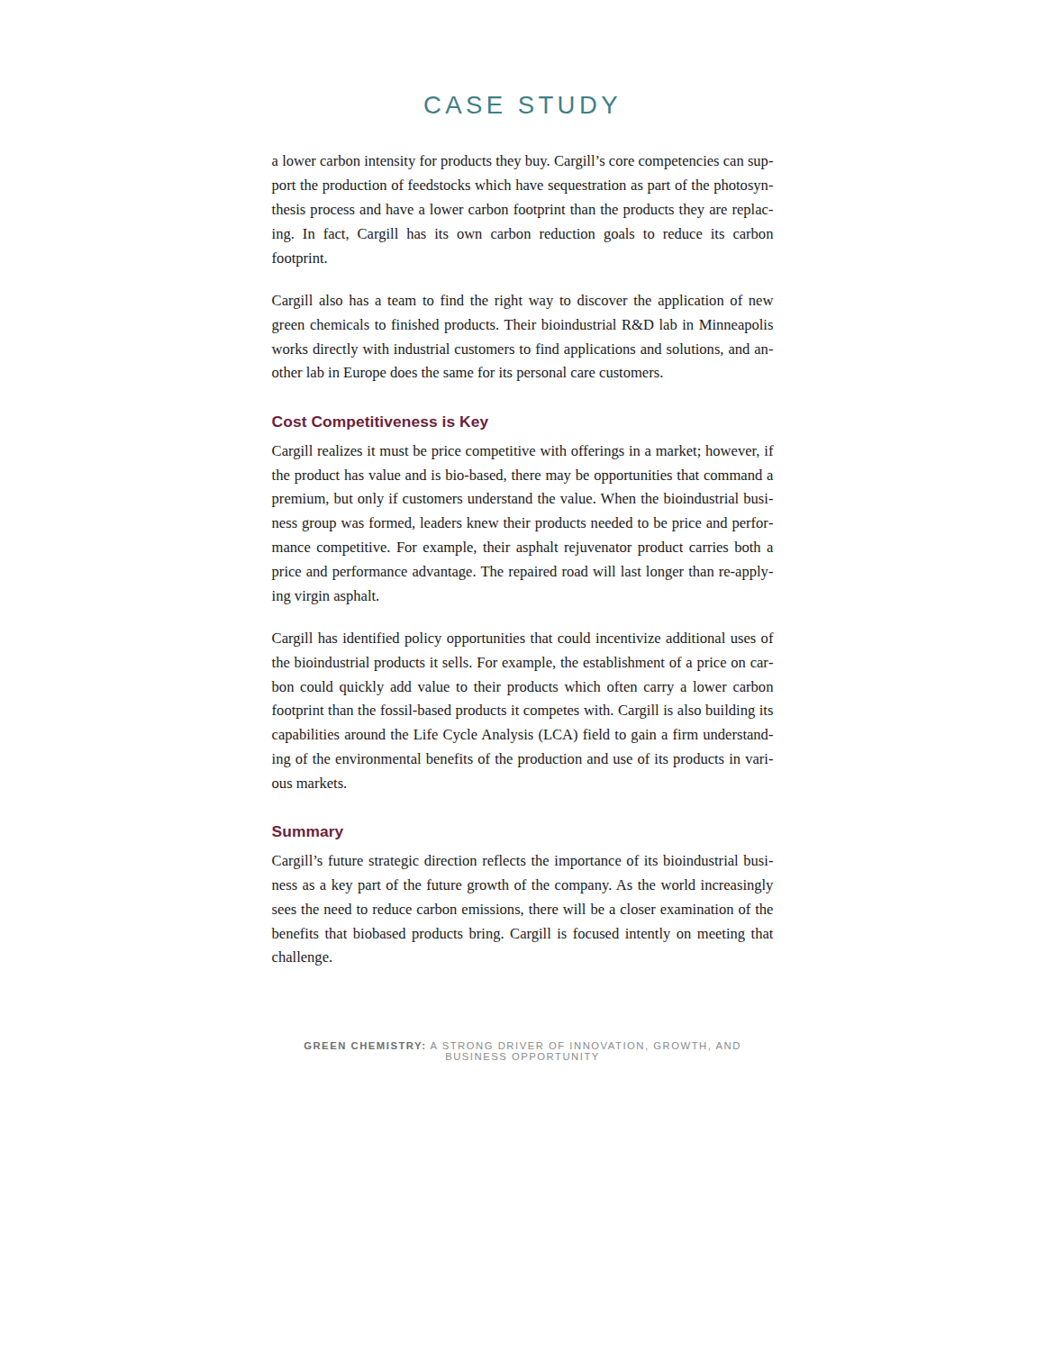Case Study
a lower carbon intensity for products they buy. Cargill’s core competencies can support the production of feedstocks which have sequestration as part of the photosynthesis process and have a lower carbon footprint than the products they are replacing. In fact, Cargill has its own carbon reduction goals to reduce its carbon footprint.
Cargill also has a team to find the right way to discover the application of new green chemicals to finished products. Their bioindustrial R&D lab in Minneapolis works directly with industrial customers to find applications and solutions, and another lab in Europe does the same for its personal care customers.
Cost Competitiveness is Key
Cargill realizes it must be price competitive with offerings in a market; however, if the product has value and is bio-based, there may be opportunities that command a premium, but only if customers understand the value. When the bioindustrial business group was formed, leaders knew their products needed to be price and performance competitive. For example, their asphalt rejuvenator product carries both a price and performance advantage. The repaired road will last longer than re-applying virgin asphalt.
Cargill has identified policy opportunities that could incentivize additional uses of the bioindustrial products it sells. For example, the establishment of a price on carbon could quickly add value to their products which often carry a lower carbon footprint than the fossil-based products it competes with. Cargill is also building its capabilities around the Life Cycle Analysis (LCA) field to gain a firm understanding of the environmental benefits of the production and use of its products in various markets.
Summary
Cargill’s future strategic direction reflects the importance of its bioindustrial business as a key part of the future growth of the company. As the world increasingly sees the need to reduce carbon emissions, there will be a closer examination of the benefits that biobased products bring. Cargill is focused intently on meeting that challenge.
Green Chemistry: A Strong Driver of Innovation, Growth, and Business Opportunity